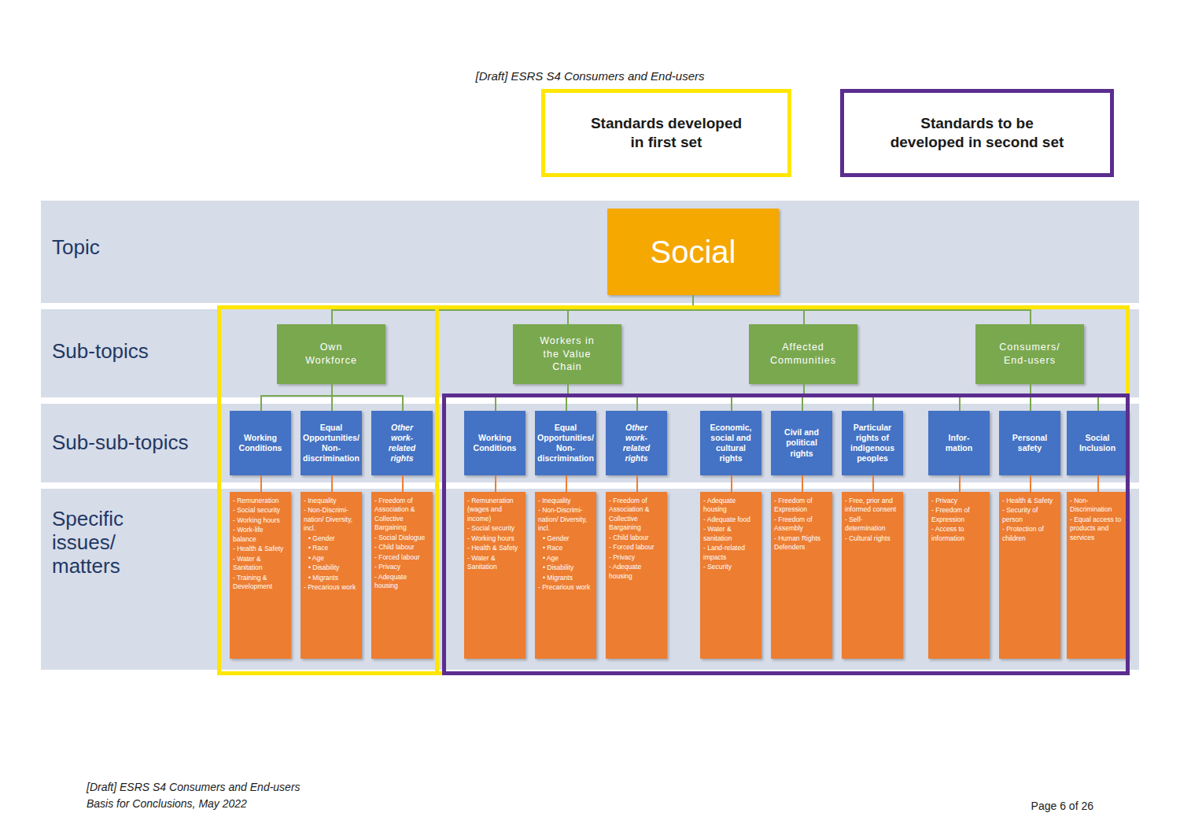[Draft] ESRS S4 Consumers and End-users
Standards developed
in first set
Standards to be
developed in second set
Topic
Sub-topics
Sub-sub-topics
Specific
issues/
matters
Social
Own
Workforce
Workers in
the Value
Chain
Affected
Communities
Consumers/
End-users
Working
Conditions
Equal
Opportunities/
Non-
discrimination
Other
work-
related
rights
Working
Conditions
Equal
Opportunities/
Non-
discrimination
Other
work-
related
rights
Economic,
social and
cultural
rights
Civil and
political
rights
Particular
rights of
indigenous
peoples
Infor-
mation
Personal
safety
Social
Inclusion
- Remuneration
- Social security
- Working hours
- Work-life balance
- Health & Safety
- Water & Sanitation
- Training & Development
- Inequality
- Non-Discrimi-nation/ Diversity, incl.
• Gender
• Race
• Age
• Disability
• Migrants
- Precarious work
- Freedom of Association & Collective Bargaining
- Social Dialogue
- Child labour
- Forced labour
- Privacy
- Adequate housing
- Remuneration (wages and income)
- Social security
- Working hours
- Health & Safety
- Water & Sanitation
- Inequality
- Non-Discrimi-nation/ Diversity, incl.
• Gender
• Race
• Age
• Disability
• Migrants
- Precarious work
- Freedom of Association & Collective Bargaining
- Child labour
- Forced labour
- Privacy
- Adequate housing
- Adequate housing
- Adequate food
- Water & sanitation
- Land-related impacts
- Security
- Freedom of Expression
- Freedom of Assembly
- Human Rights Defenders
- Free, prior and informed consent
- Self-determination
- Cultural rights
- Privacy
- Freedom of Expression
- Access to information
- Health & Safety
- Security of person
- Protection of children
- Non-Discrimination
- Equal access to products and services
[Draft] ESRS S4 Consumers and End-users
Basis for Conclusions, May 2022
Page 6 of 26